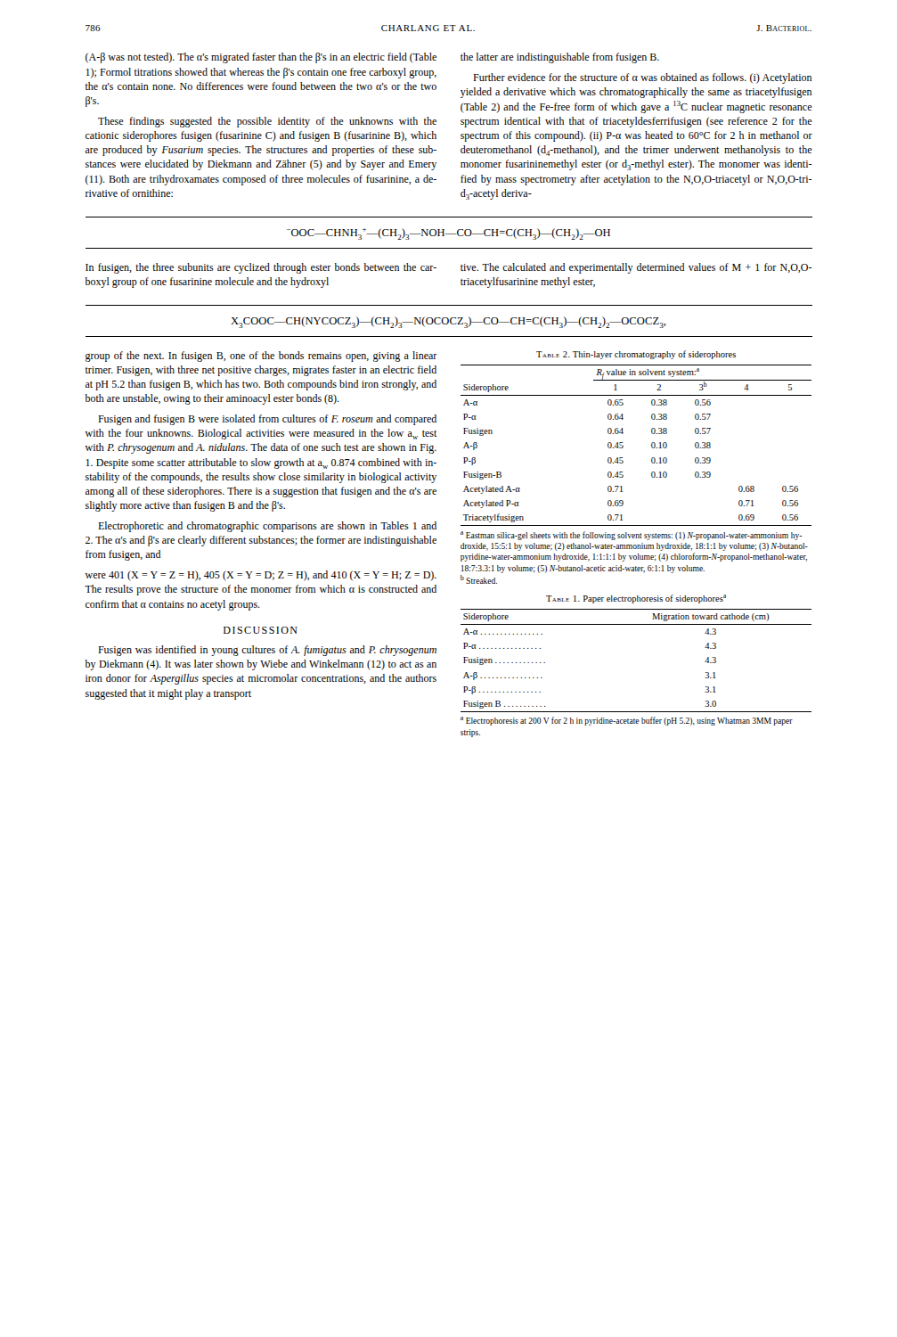786 Charlang et al. J. Bacteriol.
(A-β was not tested). The α's migrated faster than the β's in an electric field (Table 1); Formol titrations showed that whereas the β's contain one free carboxyl group, the α's contain none. No differences were found between the two α's or the two β's.
These findings suggested the possible identity of the unknowns with the cationic siderophores fusigen (fusarinine C) and fusigen B (fusarinine B), which are produced by Fusarium species. The structures and properties of these substances were elucidated by Diekmann and Zähner (5) and by Sayer and Emery (11). Both are trihydroxamates composed of three molecules of fusarinine, a derivative of ornithine:
the latter are indistinguishable from fusigen B.
Further evidence for the structure of α was obtained as follows. (i) Acetylation yielded a derivative which was chromatographically the same as triacetylfusigen (Table 2) and the Fe-free form of which gave a 13C nuclear magnetic resonance spectrum identical with that of triacetyldesferrifusigen (see reference 2 for the spectrum of this compound). (ii) P-α was heated to 60°C for 2 h in methanol or deuteromethanol (d4-methanol), and the trimer underwent methanolysis to the monomer fusarininemethyl ester (or d3-methyl ester). The monomer was identified by mass spectrometry after acetylation to the N,O,O-triacetyl or N,O,O-tri-d3-acetyl deriva-
−OOC—CHNH3+—(CH2)3—NOH—CO—CH=C(CH3)—(CH2)2—OH
In fusigen, the three subunits are cyclized through ester bonds between the carboxyl group of one fusarinine molecule and the hydroxyl
tive. The calculated and experimentally determined values of M + 1 for N,O,O-triacetylfusarinine methyl ester,
X3COOC—CH(NYCOCZ3)—(CH2)3—N(OCOCZ3)—CO—CH=C(CH3)—(CH2)2—OCOCZ3,
group of the next. In fusigen B, one of the bonds remains open, giving a linear trimer. Fusigen, with three net positive charges, migrates faster in an electric field at pH 5.2 than fusigen B, which has two. Both compounds bind iron strongly, and both are unstable, owing to their aminoacyl ester bonds (8).
Fusigen and fusigen B were isolated from cultures of F. roseum and compared with the four unknowns. Biological activities were measured in the low aw test with P. chrysogenum and A. nidulans. The data of one such test are shown in Fig. 1. Despite some scatter attributable to slow growth at aw 0.874 combined with instability of the compounds, the results show close similarity in biological activity among all of these siderophores. There is a suggestion that fusigen and the α's are slightly more active than fusigen B and the β's.
Electrophoretic and chromatographic comparisons are shown in Tables 1 and 2. The α's and β's are clearly different substances; the former are indistinguishable from fusigen, and
were 401 (X = Y = Z = H), 405 (X = Y = D; Z = H), and 410 (X = Y = H; Z = D). The results prove the structure of the monomer from which α is constructed and confirm that α contains no acetyl groups.
Discussion
Fusigen was identified in young cultures of A. fumigatus and P. chrysogenum by Diekmann (4). It was later shown by Wiebe and Winkelmann (12) to act as an iron donor for Aspergillus species at micromolar concentrations, and the authors suggested that it might play a transport
Table 2. Thin-layer chromatography of siderophores
| Siderophore | R f value in solvent system: a |
| --- | --- |
| 1 | 2 | 3 b | 4 | 5 |
| A-α | 0.65 | 0.38 | 0.56 | | |
| P-α | 0.64 | 0.38 | 0.57 | | |
| Fusigen | 0.64 | 0.38 | 0.57 | | |
| A-β | 0.45 | 0.10 | 0.38 | | |
| P-β | 0.45 | 0.10 | 0.39 | | |
| Fusigen-B | 0.45 | 0.10 | 0.39 | | |
| Acetylated A-α | 0.71 | | | 0.68 | 0.56 |
| Acetylated P-α | 0.69 | | | 0.71 | 0.56 |
| Triacetylfusigen | 0.71 | | | 0.69 | 0.56 |
a Eastman silica-gel sheets with the following solvent systems: (1) N-propanol-water-ammonium hydroxide, 15:5:1 by volume; (2) ethanol-water-ammonium hydroxide, 18:1:1 by volume; (3) N-butanol-pyridine-water-ammonium hydroxide, 1:1:1:1 by volume; (4) chloroform-N-propanol-methanol-water, 18:7:3.3:1 by volume; (5) N-butanol-acetic acid-water, 6:1:1 by volume.
b Streaked.
Table 1. Paper electrophoresis of siderophores a
| Siderophore | Migration toward cathode (cm) |
| --- | --- |
| A-α ................ | 4.3 |
| P-α ................ | 4.3 |
| Fusigen ............. | 4.3 |
| A-β ................ | 3.1 |
| P-β ................ | 3.1 |
| Fusigen B ........... | 3.0 |
a Electrophoresis at 200 V for 2 h in pyridine-acetate buffer (pH 5.2), using Whatman 3MM paper strips.